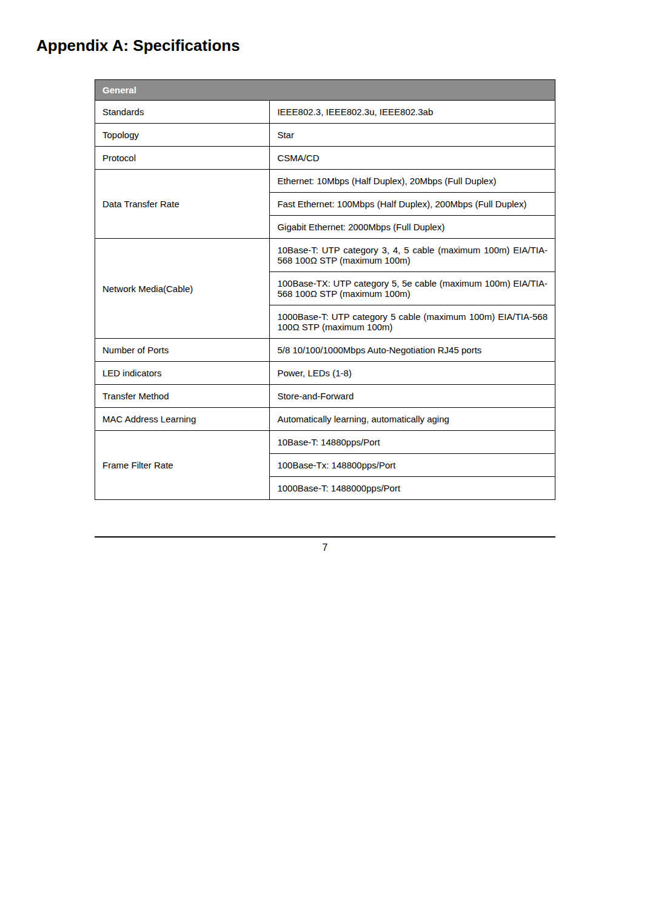Appendix A: Specifications
| General |
| --- |
| Standards | IEEE802.3, IEEE802.3u, IEEE802.3ab |
| Topology | Star |
| Protocol | CSMA/CD |
| Data Transfer Rate | Ethernet: 10Mbps (Half Duplex), 20Mbps (Full Duplex) |
| Fast Ethernet: 100Mbps (Half Duplex), 200Mbps (Full Duplex) |
| Gigabit Ethernet: 2000Mbps (Full Duplex) |
| Network Media(Cable) | 10Base-T: UTP category 3, 4, 5 cable (maximum 100m) EIA/TIA-568 100Ω STP (maximum 100m) |
| 100Base-TX: UTP category 5, 5e cable (maximum 100m) EIA/TIA-568 100Ω STP (maximum 100m) |
| 1000Base-T: UTP category 5 cable (maximum 100m) EIA/TIA-568 100Ω STP (maximum 100m) |
| Number of Ports | 5/8 10/100/1000Mbps Auto-Negotiation RJ45 ports |
| LED indicators | Power, LEDs (1-8) |
| Transfer Method | Store-and-Forward |
| MAC Address Learning | Automatically learning, automatically aging |
| Frame Filter Rate | 10Base-T: 14880pps/Port |
| 100Base-Tx: 148800pps/Port |
| 1000Base-T: 1488000pps/Port |
7